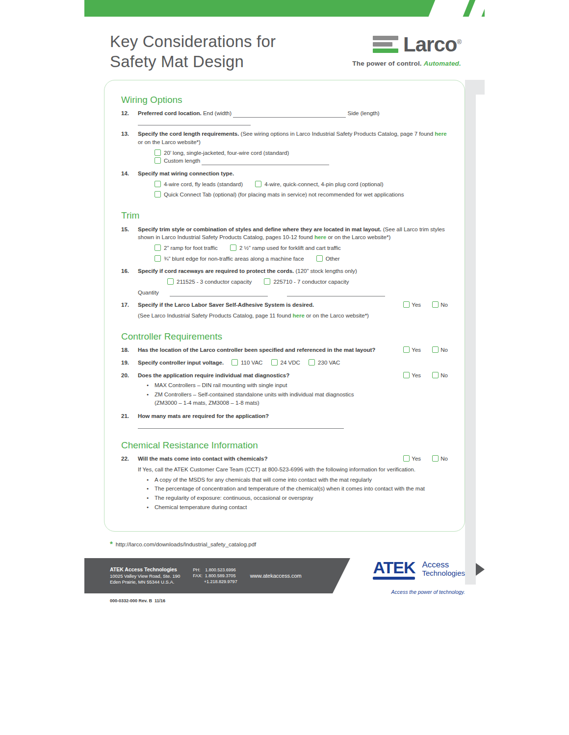Key Considerations for
Safety Mat Design
Larco®
The power of control. Automated.
Wiring Options
12. Preferred cord location. End (width) Side (length)
13. Specify the cord length requirements. (See wiring options in Larco Industrial Safety Products Catalog, page 7 found here or on the Larco website*)
20’ long, single-jacketed, four-wire cord (standard) Custom length
14. Specify mat wiring connection type.
4-wire cord, fly leads (standard) 4-wire, quick-connect, 4-pin plug cord (optional)
Quick Connect Tab (optional) (for placing mats in service) not recommended for wet applications
Trim
15. Specify trim style or combination of styles and define where they are located in mat layout. (See all Larco trim styles shown in Larco Industrial Safety Products Catalog, pages 10-12 found here or on the Larco website*)
2” ramp for foot traffic 2 ½” ramp used for forklift and cart traffic
¾” blunt edge for non-traffic areas along a machine face Other
16. Specify if cord raceways are required to protect the cords. (120” stock lengths only)
211525 - 3 conductor capacity 225710 - 7 conductor capacity
Quantity
17. Yes No Specify if the Larco Labor Saver Self-Adhesive System is desired.
(See Larco Industrial Safety Products Catalog, page 11 found here or on the Larco website*)
Controller Requirements
18. Yes No Has the location of the Larco controller been specified and referenced in the mat layout?
19. Specify controller input voltage. 110 VAC 24 VDC 230 VAC
20. Yes No Does the application require individual mat diagnostics?
MAX Controllers – DIN rail mounting with single input
ZM Controllers – Self-contained standalone units with individual mat diagnostics
(ZM3000 – 1-4 mats, ZM3008 – 1-8 mats)
21. How many mats are required for the application?
Chemical Resistance Information
22. Yes No Will the mats come into contact with chemicals?
If Yes, call the ATEK Customer Care Team (CCT) at 800-523-6996 with the following information for verification.
A copy of the MSDS for any chemicals that will come into contact with the mat regularly
The percentage of concentration and temperature of the chemical(s) when it comes into contact with the mat
The regularity of exposure: continuous, occasional or overspray
Chemical temperature during contact
*http://larco.com/downloads/Industrial_safety_catalog.pdf
ATEK Access Technologies
10025 Valley View Road, Ste. 190
Eden Prairie, MN 55344 U.S.A.
PH: 1.800.523.6996
FAX: 1.800.589.3705
+1.218.829.9797
www.atekaccess.com
ATEK
Access
Technologies
Access the power of technology.
000-0332-000 Rev. B 11/16